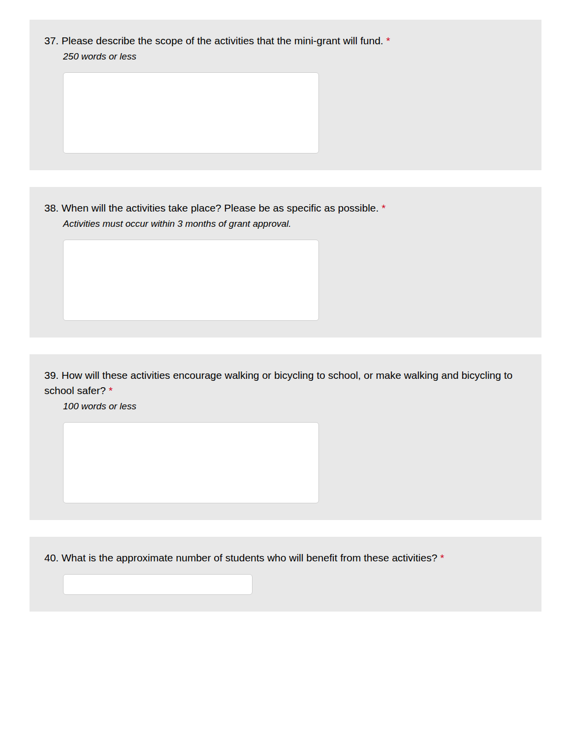37. Please describe the scope of the activities that the mini-grant will fund. *
250 words or less
38. When will the activities take place? Please be as specific as possible. *
Activities must occur within 3 months of grant approval.
39. How will these activities encourage walking or bicycling to school, or make walking and bicycling to school safer? *
100 words or less
40. What is the approximate number of students who will benefit from these activities? *